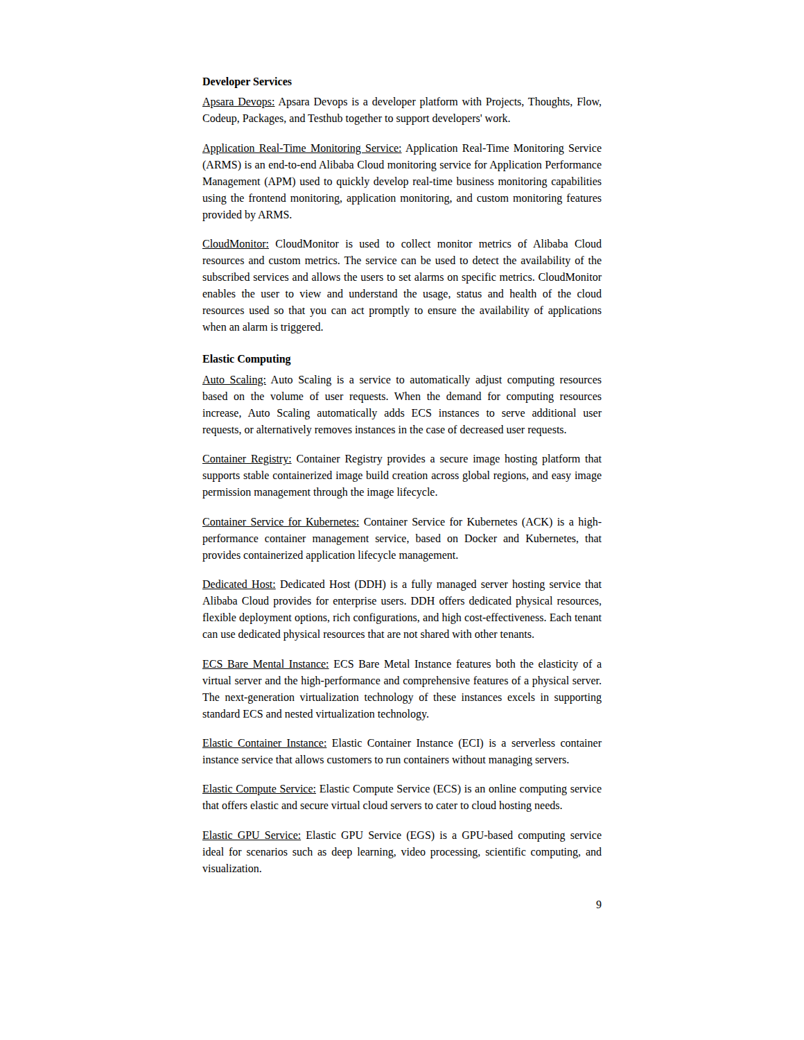Developer Services
Apsara Devops: Apsara Devops is a developer platform with Projects, Thoughts, Flow, Codeup, Packages, and Testhub together to support developers' work.
Application Real-Time Monitoring Service: Application Real-Time Monitoring Service (ARMS) is an end-to-end Alibaba Cloud monitoring service for Application Performance Management (APM) used to quickly develop real-time business monitoring capabilities using the frontend monitoring, application monitoring, and custom monitoring features provided by ARMS.
CloudMonitor: CloudMonitor is used to collect monitor metrics of Alibaba Cloud resources and custom metrics. The service can be used to detect the availability of the subscribed services and allows the users to set alarms on specific metrics. CloudMonitor enables the user to view and understand the usage, status and health of the cloud resources used so that you can act promptly to ensure the availability of applications when an alarm is triggered.
Elastic Computing
Auto Scaling: Auto Scaling is a service to automatically adjust computing resources based on the volume of user requests. When the demand for computing resources increase, Auto Scaling automatically adds ECS instances to serve additional user requests, or alternatively removes instances in the case of decreased user requests.
Container Registry: Container Registry provides a secure image hosting platform that supports stable containerized image build creation across global regions, and easy image permission management through the image lifecycle.
Container Service for Kubernetes: Container Service for Kubernetes (ACK) is a high-performance container management service, based on Docker and Kubernetes, that provides containerized application lifecycle management.
Dedicated Host: Dedicated Host (DDH) is a fully managed server hosting service that Alibaba Cloud provides for enterprise users. DDH offers dedicated physical resources, flexible deployment options, rich configurations, and high cost-effectiveness. Each tenant can use dedicated physical resources that are not shared with other tenants.
ECS Bare Mental Instance: ECS Bare Metal Instance features both the elasticity of a virtual server and the high-performance and comprehensive features of a physical server. The next-generation virtualization technology of these instances excels in supporting standard ECS and nested virtualization technology.
Elastic Container Instance: Elastic Container Instance (ECI) is a serverless container instance service that allows customers to run containers without managing servers.
Elastic Compute Service: Elastic Compute Service (ECS) is an online computing service that offers elastic and secure virtual cloud servers to cater to cloud hosting needs.
Elastic GPU Service: Elastic GPU Service (EGS) is a GPU-based computing service ideal for scenarios such as deep learning, video processing, scientific computing, and visualization.
9